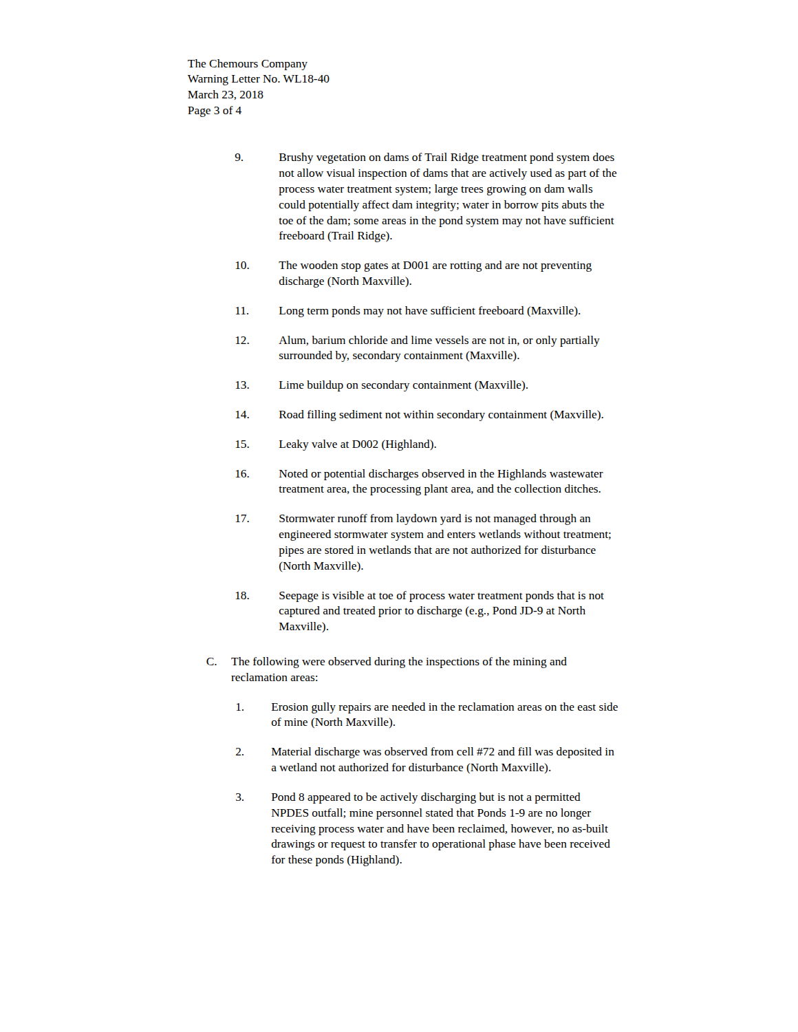The Chemours Company
Warning Letter No. WL18-40
March 23, 2018
Page 3 of 4
9. Brushy vegetation on dams of Trail Ridge treatment pond system does not allow visual inspection of dams that are actively used as part of the process water treatment system; large trees growing on dam walls could potentially affect dam integrity; water in borrow pits abuts the toe of the dam; some areas in the pond system may not have sufficient freeboard (Trail Ridge).
10. The wooden stop gates at D001 are rotting and are not preventing discharge (North Maxville).
11. Long term ponds may not have sufficient freeboard (Maxville).
12. Alum, barium chloride and lime vessels are not in, or only partially surrounded by, secondary containment (Maxville).
13. Lime buildup on secondary containment (Maxville).
14. Road filling sediment not within secondary containment (Maxville).
15. Leaky valve at D002 (Highland).
16. Noted or potential discharges observed in the Highlands wastewater treatment area, the processing plant area, and the collection ditches.
17. Stormwater runoff from laydown yard is not managed through an engineered stormwater system and enters wetlands without treatment; pipes are stored in wetlands that are not authorized for disturbance (North Maxville).
18. Seepage is visible at toe of process water treatment ponds that is not captured and treated prior to discharge (e.g., Pond JD-9 at North Maxville).
C. The following were observed during the inspections of the mining and reclamation areas:
1. Erosion gully repairs are needed in the reclamation areas on the east side of mine (North Maxville).
2. Material discharge was observed from cell #72 and fill was deposited in a wetland not authorized for disturbance (North Maxville).
3. Pond 8 appeared to be actively discharging but is not a permitted NPDES outfall; mine personnel stated that Ponds 1-9 are no longer receiving process water and have been reclaimed, however, no as-built drawings or request to transfer to operational phase have been received for these ponds (Highland).